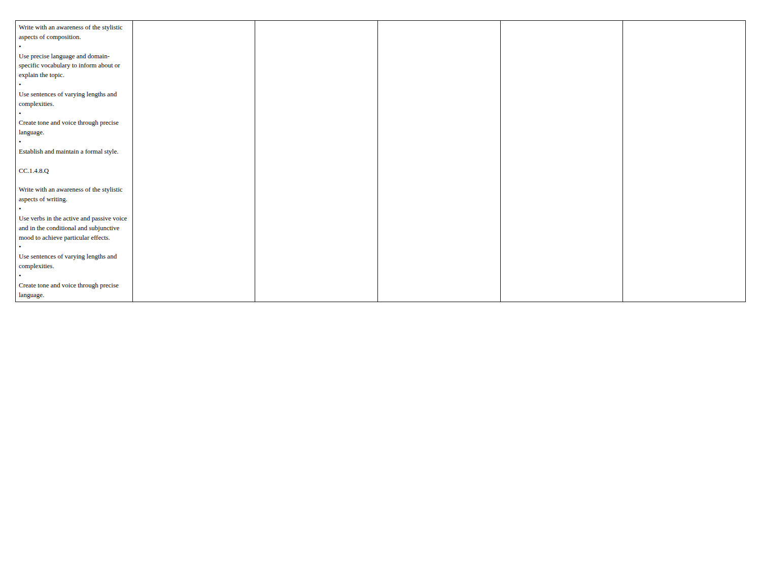| Write with an awareness of the stylistic aspects of composition. • Use precise language and domain- specific vocabulary to inform about or explain the topic. • Use sentences of varying lengths and complexities. • Create tone and voice through precise language. • Establish and maintain a formal style. CC.1.4.8.Q Write with an awareness of the stylistic aspects of writing. • Use verbs in the active and passive voice and in the conditional and subjunctive mood to achieve particular effects. • Use sentences of varying lengths and complexities. • Create tone and voice through precise language. | | | | | |